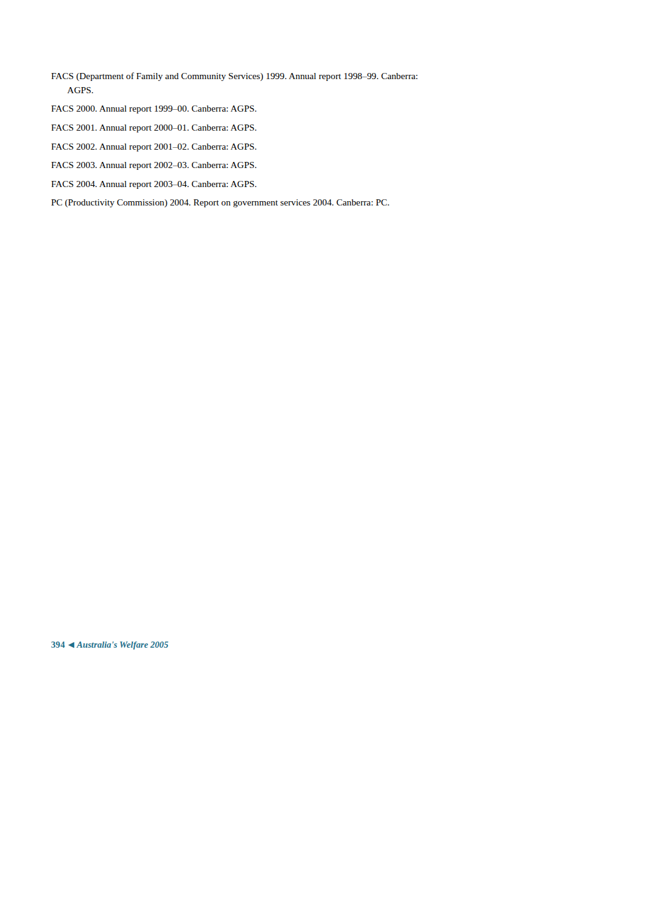FACS (Department of Family and Community Services) 1999. Annual report 1998–99. Canberra: AGPS.
FACS 2000. Annual report 1999–00. Canberra: AGPS.
FACS 2001. Annual report 2000–01. Canberra: AGPS.
FACS 2002. Annual report 2001–02. Canberra: AGPS.
FACS 2003. Annual report 2002–03. Canberra: AGPS.
FACS 2004. Annual report 2003–04. Canberra: AGPS.
PC (Productivity Commission) 2004. Report on government services 2004. Canberra: PC.
394◀Australia's Welfare 2005